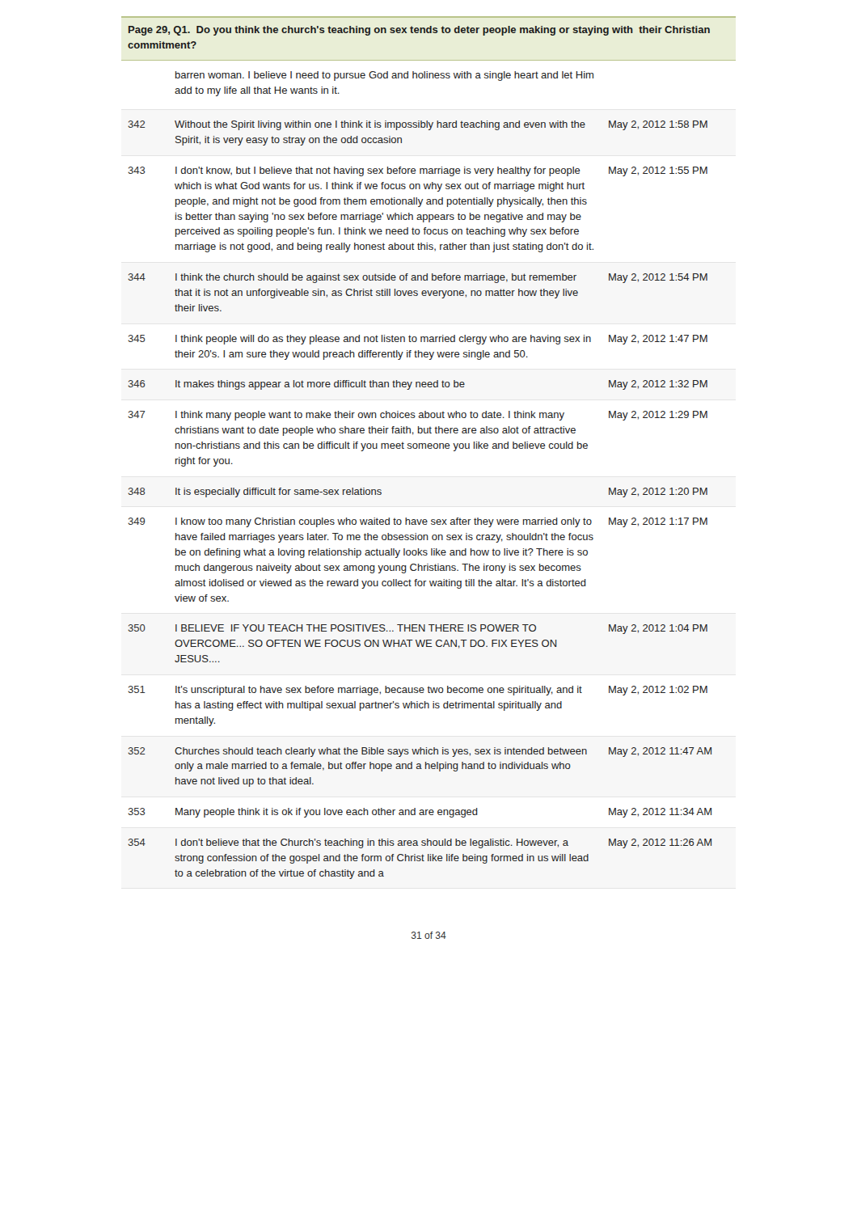Page 29, Q1. Do you think the church's teaching on sex tends to deter people making or staying with their Christian commitment?
| | barren woman. I believe I need to pursue God and holiness with a single heart and let Him add to my life all that He wants in it. | |
| 342 | Without the Spirit living within one I think it is impossibly hard teaching and even with the Spirit, it is very easy to stray on the odd occasion | May 2, 2012 1:58 PM |
| 343 | I don't know, but I believe that not having sex before marriage is very healthy for people which is what God wants for us. I think if we focus on why sex out of marriage might hurt people, and might not be good from them emotionally and potentially physically, then this is better than saying 'no sex before marriage' which appears to be negative and may be perceived as spoiling people's fun. I think we need to focus on teaching why sex before marriage is not good, and being really honest about this, rather than just stating don't do it. | May 2, 2012 1:55 PM |
| 344 | I think the church should be against sex outside of and before marriage, but remember that it is not an unforgiveable sin, as Christ still loves everyone, no matter how they live their lives. | May 2, 2012 1:54 PM |
| 345 | I think people will do as they please and not listen to married clergy who are having sex in their 20's. I am sure they would preach differently if they were single and 50. | May 2, 2012 1:47 PM |
| 346 | It makes things appear a lot more difficult than they need to be | May 2, 2012 1:32 PM |
| 347 | I think many people want to make their own choices about who to date. I think many christians want to date people who share their faith, but there are also alot of attractive non-christians and this can be difficult if you meet someone you like and believe could be right for you. | May 2, 2012 1:29 PM |
| 348 | It is especially difficult for same-sex relations | May 2, 2012 1:20 PM |
| 349 | I know too many Christian couples who waited to have sex after they were married only to have failed marriages years later. To me the obsession on sex is crazy, shouldn't the focus be on defining what a loving relationship actually looks like and how to live it? There is so much dangerous naiveity about sex among young Christians. The irony is sex becomes almost idolised or viewed as the reward you collect for waiting till the altar. It's a distorted view of sex. | May 2, 2012 1:17 PM |
| 350 | I BELIEVE IF YOU TEACH THE POSITIVES... THEN THERE IS POWER TO OVERCOME... SO OFTEN WE FOCUS ON WHAT WE CAN,T DO. FIX EYES ON JESUS.... | May 2, 2012 1:04 PM |
| 351 | It's unscriptural to have sex before marriage, because two become one spiritually, and it has a lasting effect with multipal sexual partner's which is detrimental spiritually and mentally. | May 2, 2012 1:02 PM |
| 352 | Churches should teach clearly what the Bible says which is yes, sex is intended between only a male married to a female, but offer hope and a helping hand to individuals who have not lived up to that ideal. | May 2, 2012 11:47 AM |
| 353 | Many people think it is ok if you love each other and are engaged | May 2, 2012 11:34 AM |
| 354 | I don't believe that the Church's teaching in this area should be legalistic. However, a strong confession of the gospel and the form of Christ like life being formed in us will lead to a celebration of the virtue of chastity and a | May 2, 2012 11:26 AM |
31 of 34